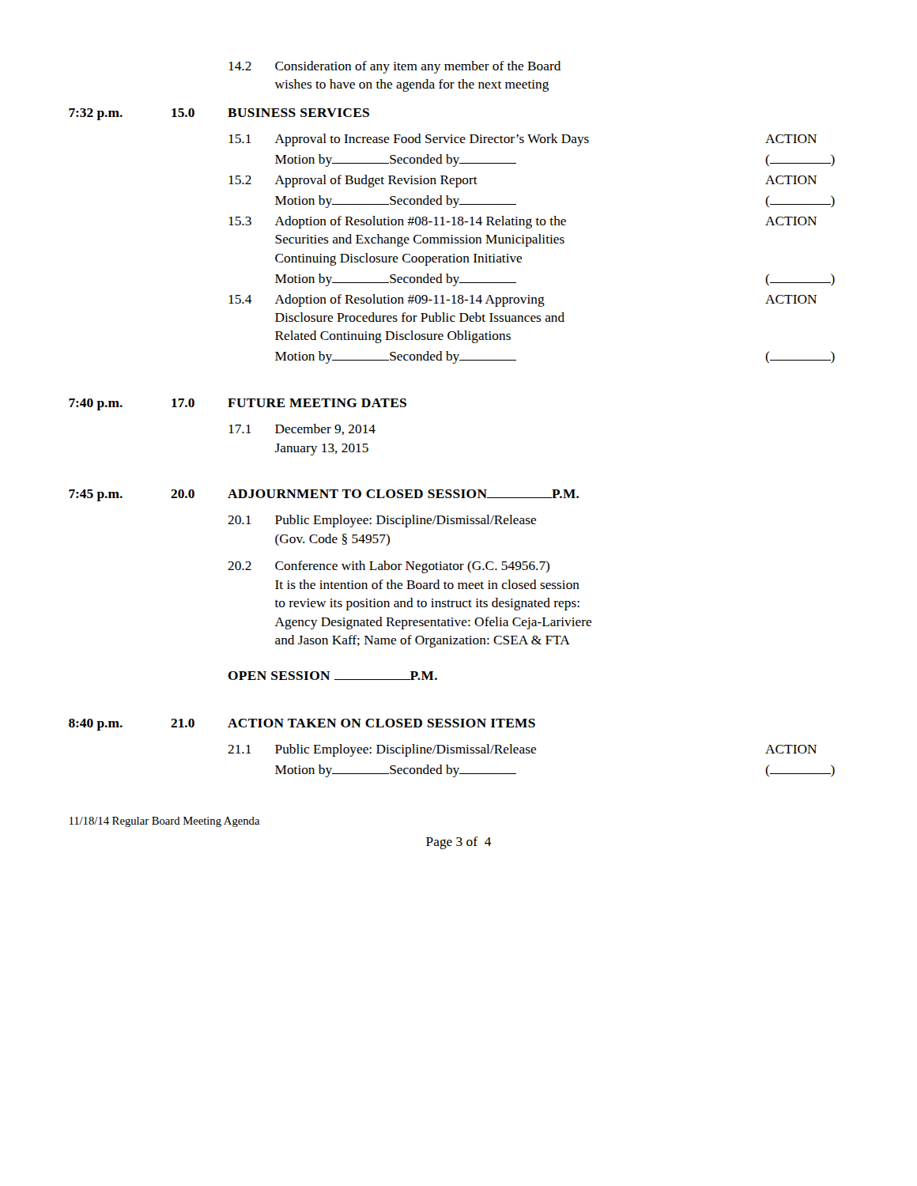| | | / 14.2 / Consideration of any item any member of the Board wishes to have on the agenda for the next meeting / |
| 7:32 p.m. | 15.0 | BUSINESS SERVICES |
| | | / 15.1 / Approval to Increase Food Service Director’s Work Days / ACTION / / / Motion by Seconded by / ( ) / / 15.2 / Approval of Budget Revision Report / ACTION / / / Motion by Seconded by / ( ) / / 15.3 / Adoption of Resolution #08-11-18-14 Relating to the Securities and Exchange Commission Municipalities Continuing Disclosure Cooperation Initiative / ACTION / / / Motion by Seconded by / ( ) / / 15.4 / Adoption of Resolution #09-11-18-14 Approving Disclosure Procedures for Public Debt Issuances and Related Continuing Disclosure Obligations / ACTION / / / Motion by Seconded by / ( ) / |
| 7:40 p.m. | 17.0 | FUTURE MEETING DATES |
| | | / 17.1 / December 9, 2014 January 13, 2015 / |
| 7:45 p.m. | 20.0 | ADJOURNMENT TO CLOSED SESSION P.M. |
| | | / 20.1 / Public Employee: Discipline/Dismissal/Release (Gov. Code § 54957) / / 20.2 / Conference with Labor Negotiator (G.C. 54956.7) It is the intention of the Board to meet in closed session to review its position and to instruct its designated reps: Agency Designated Representative: Ofelia Ceja-Lariviere and Jason Kaff; Name of Organization: CSEA & FTA / OPEN SESSION P.M. |
| 8:40 p.m. | 21.0 | ACTION TAKEN ON CLOSED SESSION ITEMS |
| | | / 21.1 / Public Employee: Discipline/Dismissal/Release / ACTION / / / Motion by Seconded by / ( ) / |
11/18/14 Regular Board Meeting Agenda
Page 3 of 4